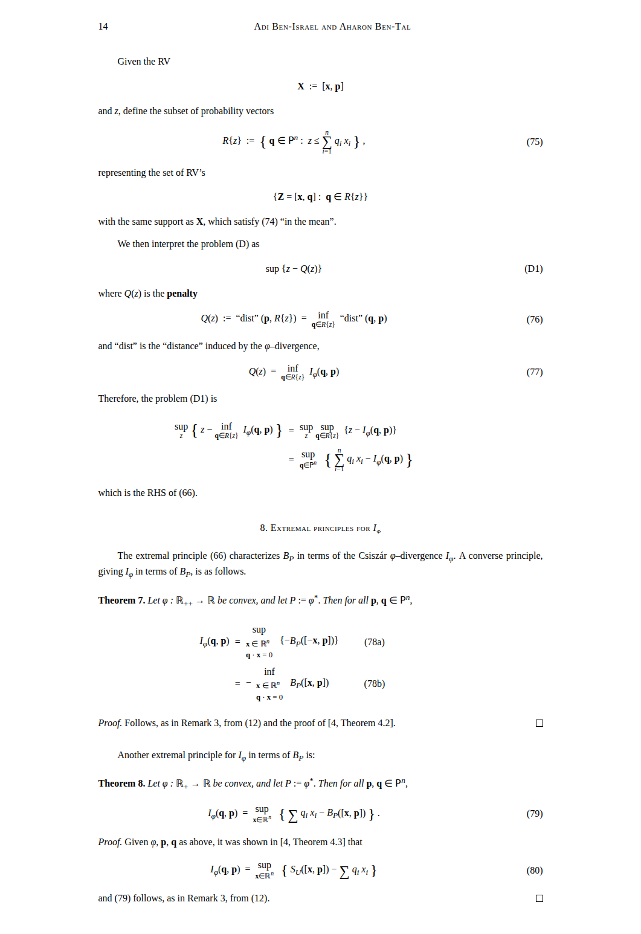14 Adi Ben-Israel and Aharon Ben-Tal
Given the RV
X := [x, p]
and z, define the subset of probability vectors
R{z} := { q ∈ 𝖯n : z ≤ n∑i=1 qi xi } ,
(75)
representing the set of RV’s
{Z = [x, q] : q ∈ R{z}}
with the same support as X, which satisfy (74) “in the mean”.
We then interpret the problem (D) as
sup {z − Q(z)}
(D1)
where Q(z) is the penalty
Q(z) := “dist” (p, R{z}) = inf q∈R{z} “dist” (q, p)
(76)
and “dist” is the “distance” induced by the φ–divergence,
Q(z) = inf q∈R{z} Iφ(q, p)
(77)
Therefore, the problem (D1) is
sup z { z − inf q∈R{z} Iφ(q, p) } = sup z sup q∈R{z} {z − Iφ(q, p)}
= sup q∈𝖯n { n∑i=1 qi xi − Iφ(q, p) }
which is the RHS of (66).
8. Extremal principles for Iφ
The extremal principle (66) characterizes BP in terms of the Csiszár φ–divergence Iφ. A converse principle, giving Iφ in terms of BP, is as follows.
Theorem 7. Let φ : ℝ++ → ℝ be convex, and let P := φ*. Then for all p, q ∈ 𝖯n,
Iφ(q, p) = sup x ∈ ℝn
q · x = 0 {−BP([−x, p])} (78a)
= − inf x ∈ ℝn
q · x = 0 BP([x, p]) (78b)
Proof. Follows, as in Remark 3, from (12) and the proof of [4, Theorem 4.2].
Another extremal principle for Iφ in terms of BP is:
Theorem 8. Let φ : ℝ+ → ℝ be convex, and let P := φ*. Then for all p, q ∈ 𝖯n,
Iφ(q, p) = sup x∈ℝn { ∑ qi xi − BP([x, p]) } .
(79)
Proof. Given φ, p, q as above, it was shown in [4, Theorem 4.3] that
Iφ(q, p) = sup x∈ℝn { SU([x, p]) − ∑ qi xi }
(80)
and (79) follows, as in Remark 3, from (12).